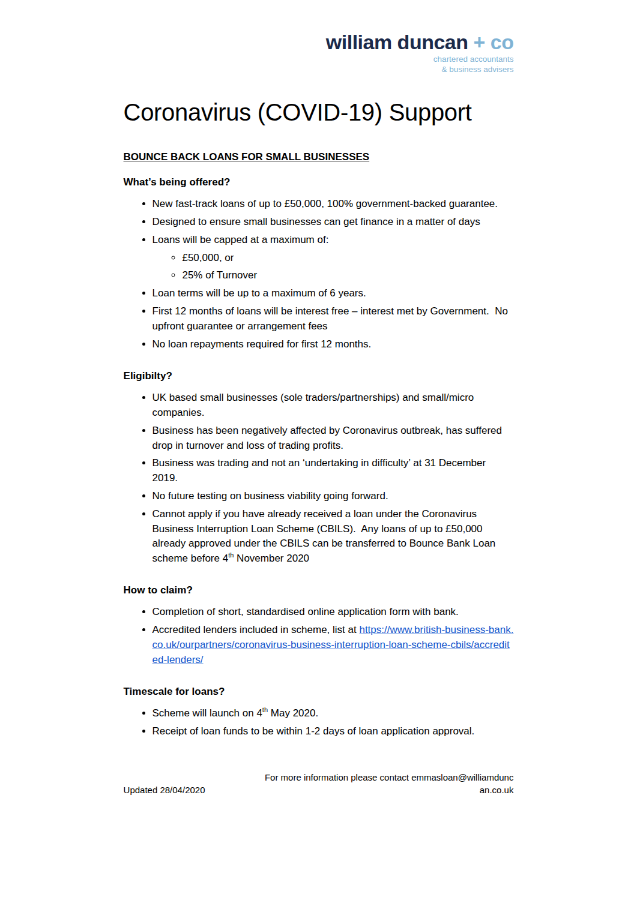william duncan + co
chartered accountants
& business advisers
Coronavirus (COVID-19) Support
BOUNCE BACK LOANS FOR SMALL BUSINESSES
What’s being offered?
New fast-track loans of up to £50,000, 100% government-backed guarantee.
Designed to ensure small businesses can get finance in a matter of days
Loans will be capped at a maximum of:
£50,000, or
25% of Turnover
Loan terms will be up to a maximum of 6 years.
First 12 months of loans will be interest free – interest met by Government. No upfront guarantee or arrangement fees
No loan repayments required for first 12 months.
Eligibilty?
UK based small businesses (sole traders/partnerships) and small/micro companies.
Business has been negatively affected by Coronavirus outbreak, has suffered drop in turnover and loss of trading profits.
Business was trading and not an ‘undertaking in difficulty’ at 31 December 2019.
No future testing on business viability going forward.
Cannot apply if you have already received a loan under the Coronavirus Business Interruption Loan Scheme (CBILS). Any loans of up to £50,000 already approved under the CBILS can be transferred to Bounce Bank Loan scheme before 4th November 2020
How to claim?
Completion of short, standardised online application form with bank.
Accredited lenders included in scheme, list at https://www.british-business-bank.co.uk/ourpartners/coronavirus-business-interruption-loan-scheme-cbils/accredited-lenders/
Timescale for loans?
Scheme will launch on 4th May 2020.
Receipt of loan funds to be within 1-2 days of loan application approval.
Updated 28/04/2020
For more information please contact emmasloan@williamduncan.co.uk